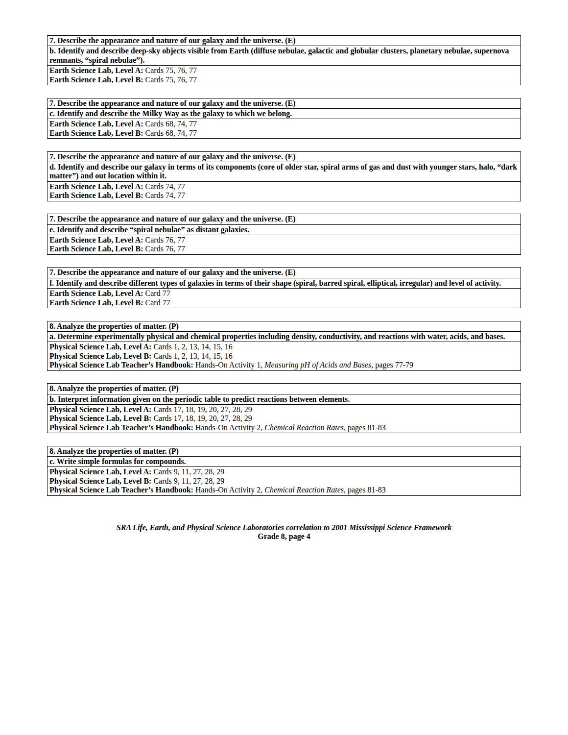| 7. Describe the appearance and nature of our galaxy and the universe. (E) |
| b. Identify and describe deep-sky objects visible from Earth (diffuse nebulae, galactic and globular clusters, planetary nebulae, supernova remnants, “spiral nebulae”). |
| Earth Science Lab, Level A: Cards 75, 76, 77 Earth Science Lab, Level B: Cards 75, 76, 77 |
| 7. Describe the appearance and nature of our galaxy and the universe. (E) |
| c. Identify and describe the Milky Way as the galaxy to which we belong. |
| Earth Science Lab, Level A: Cards 68, 74, 77 Earth Science Lab, Level B: Cards 68, 74, 77 |
| 7. Describe the appearance and nature of our galaxy and the universe. (E) |
| d. Identify and describe our galaxy in terms of its components (core of older star, spiral arms of gas and dust with younger stars, halo, “dark matter”) and out location within it. |
| Earth Science Lab, Level A: Cards 74, 77 Earth Science Lab, Level B: Cards 74, 77 |
| 7. Describe the appearance and nature of our galaxy and the universe. (E) |
| e. Identify and describe “spiral nebulae” as distant galaxies. |
| Earth Science Lab, Level A: Cards 76, 77 Earth Science Lab, Level B: Cards 76, 77 |
| 7. Describe the appearance and nature of our galaxy and the universe. (E) |
| f. Identify and describe different types of galaxies in terms of their shape (spiral, barred spiral, elliptical, irregular) and level of activity. |
| Earth Science Lab, Level A: Card 77 Earth Science Lab, Level B: Card 77 |
| 8. Analyze the properties of matter. (P) |
| a. Determine experimentally physical and chemical properties including density, conductivity, and reactions with water, acids, and bases. |
| Physical Science Lab, Level A: Cards 1, 2, 13, 14, 15, 16 Physical Science Lab, Level B: Cards 1, 2, 13, 14, 15, 16 Physical Science Lab Teacher’s Handbook: Hands-On Activity 1, Measuring pH of Acids and Bases, pages 77-79 |
| 8. Analyze the properties of matter. (P) |
| b. Interpret information given on the periodic table to predict reactions between elements. |
| Physical Science Lab, Level A: Cards 17, 18, 19, 20, 27, 28, 29 Physical Science Lab, Level B: Cards 17, 18, 19, 20, 27, 28, 29 Physical Science Lab Teacher’s Handbook: Hands-On Activity 2, Chemical Reaction Rates, pages 81-83 |
| 8. Analyze the properties of matter. (P) |
| c. Write simple formulas for compounds. |
| Physical Science Lab, Level A: Cards 9, 11, 27, 28, 29 Physical Science Lab, Level B: Cards 9, 11, 27, 28, 29 Physical Science Lab Teacher’s Handbook: Hands-On Activity 2, Chemical Reaction Rates, pages 81-83 |
SRA Life, Earth, and Physical Science Laboratories correlation to 2001 Mississippi Science Framework
Grade 8, page 4